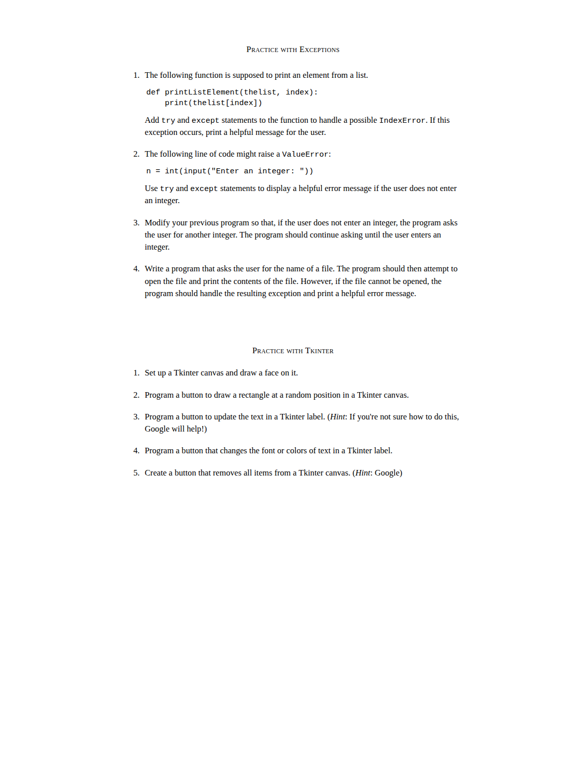Practice with Exceptions
The following function is supposed to print an element from a list.
def printListElement(thelist, index):
    print(thelist[index])
Add try and except statements to the function to handle a possible IndexError. If this exception occurs, print a helpful message for the user.
The following line of code might raise a ValueError:
n = int(input("Enter an integer: "))
Use try and except statements to display a helpful error message if the user does not enter an integer.
Modify your previous program so that, if the user does not enter an integer, the program asks the user for another integer. The program should continue asking until the user enters an integer.
Write a program that asks the user for the name of a file. The program should then attempt to open the file and print the contents of the file. However, if the file cannot be opened, the program should handle the resulting exception and print a helpful error message.
Practice with Tkinter
Set up a Tkinter canvas and draw a face on it.
Program a button to draw a rectangle at a random position in a Tkinter canvas.
Program a button to update the text in a Tkinter label. (Hint: If you're not sure how to do this, Google will help!)
Program a button that changes the font or colors of text in a Tkinter label.
Create a button that removes all items from a Tkinter canvas. (Hint: Google)